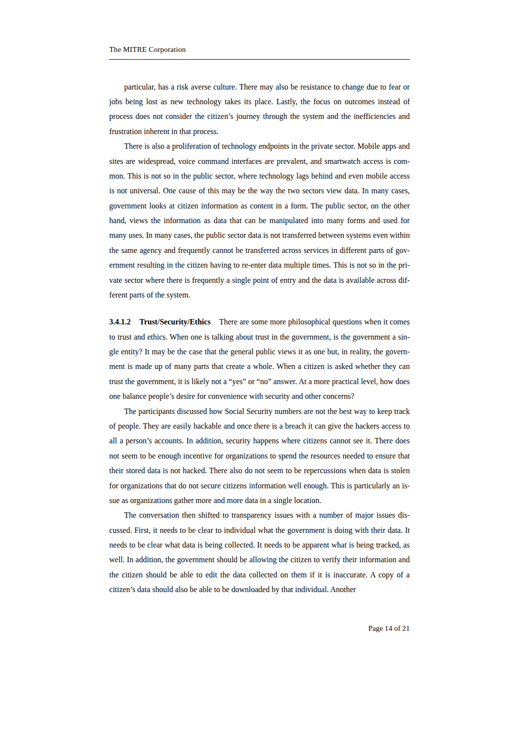The MITRE Corporation
particular, has a risk averse culture. There may also be resistance to change due to fear or jobs being lost as new technology takes its place. Lastly, the focus on outcomes instead of process does not consider the citizen’s journey through the system and the inefficiencies and frustration inherent in that process.
There is also a proliferation of technology endpoints in the private sector. Mobile apps and sites are widespread, voice command interfaces are prevalent, and smartwatch access is common. This is not so in the public sector, where technology lags behind and even mobile access is not universal. One cause of this may be the way the two sectors view data. In many cases, government looks at citizen information as content in a form. The public sector, on the other hand, views the information as data that can be manipulated into many forms and used for many uses. In many cases, the public sector data is not transferred between systems even within the same agency and frequently cannot be transferred across services in different parts of government resulting in the citizen having to re-enter data multiple times. This is not so in the private sector where there is frequently a single point of entry and the data is available across different parts of the system.
3.4.1.2 Trust/Security/Ethics There are some more philosophical questions when it comes to trust and ethics. When one is talking about trust in the government, is the government a single entity? It may be the case that the general public views it as one but, in reality, the government is made up of many parts that create a whole. When a citizen is asked whether they can trust the government, it is likely not a “yes” or “no” answer. At a more practical level, how does one balance people’s desire for convenience with security and other concerns?
The participants discussed how Social Security numbers are not the best way to keep track of people. They are easily hackable and once there is a breach it can give the hackers access to all a person’s accounts. In addition, security happens where citizens cannot see it. There does not seem to be enough incentive for organizations to spend the resources needed to ensure that their stored data is not hacked. There also do not seem to be repercussions when data is stolen for organizations that do not secure citizens information well enough. This is particularly an issue as organizations gather more and more data in a single location.
The conversation then shifted to transparency issues with a number of major issues discussed. First, it needs to be clear to individual what the government is doing with their data. It needs to be clear what data is being collected. It needs to be apparent what is being tracked, as well. In addition, the government should be allowing the citizen to verify their information and the citizen should be able to edit the data collected on them if it is inaccurate. A copy of a citizen’s data should also be able to be downloaded by that individual. Another
Page 14 of 21